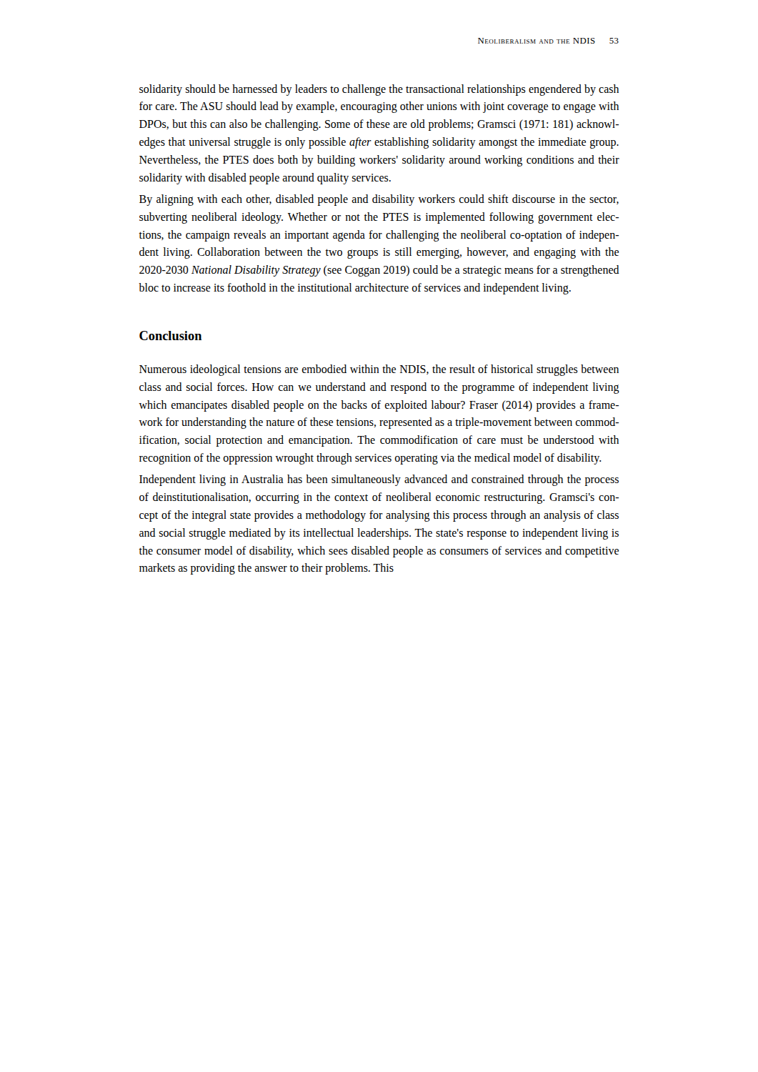Neoliberalism and the NDIS 53
solidarity should be harnessed by leaders to challenge the transactional relationships engendered by cash for care. The ASU should lead by example, encouraging other unions with joint coverage to engage with DPOs, but this can also be challenging. Some of these are old problems; Gramsci (1971: 181) acknowledges that universal struggle is only possible after establishing solidarity amongst the immediate group. Nevertheless, the PTES does both by building workers' solidarity around working conditions and their solidarity with disabled people around quality services.
By aligning with each other, disabled people and disability workers could shift discourse in the sector, subverting neoliberal ideology. Whether or not the PTES is implemented following government elections, the campaign reveals an important agenda for challenging the neoliberal co-optation of independent living. Collaboration between the two groups is still emerging, however, and engaging with the 2020-2030 National Disability Strategy (see Coggan 2019) could be a strategic means for a strengthened bloc to increase its foothold in the institutional architecture of services and independent living.
Conclusion
Numerous ideological tensions are embodied within the NDIS, the result of historical struggles between class and social forces. How can we understand and respond to the programme of independent living which emancipates disabled people on the backs of exploited labour? Fraser (2014) provides a framework for understanding the nature of these tensions, represented as a triple-movement between commodification, social protection and emancipation. The commodification of care must be understood with recognition of the oppression wrought through services operating via the medical model of disability.
Independent living in Australia has been simultaneously advanced and constrained through the process of deinstitutionalisation, occurring in the context of neoliberal economic restructuring. Gramsci's concept of the integral state provides a methodology for analysing this process through an analysis of class and social struggle mediated by its intellectual leaderships. The state's response to independent living is the consumer model of disability, which sees disabled people as consumers of services and competitive markets as providing the answer to their problems. This